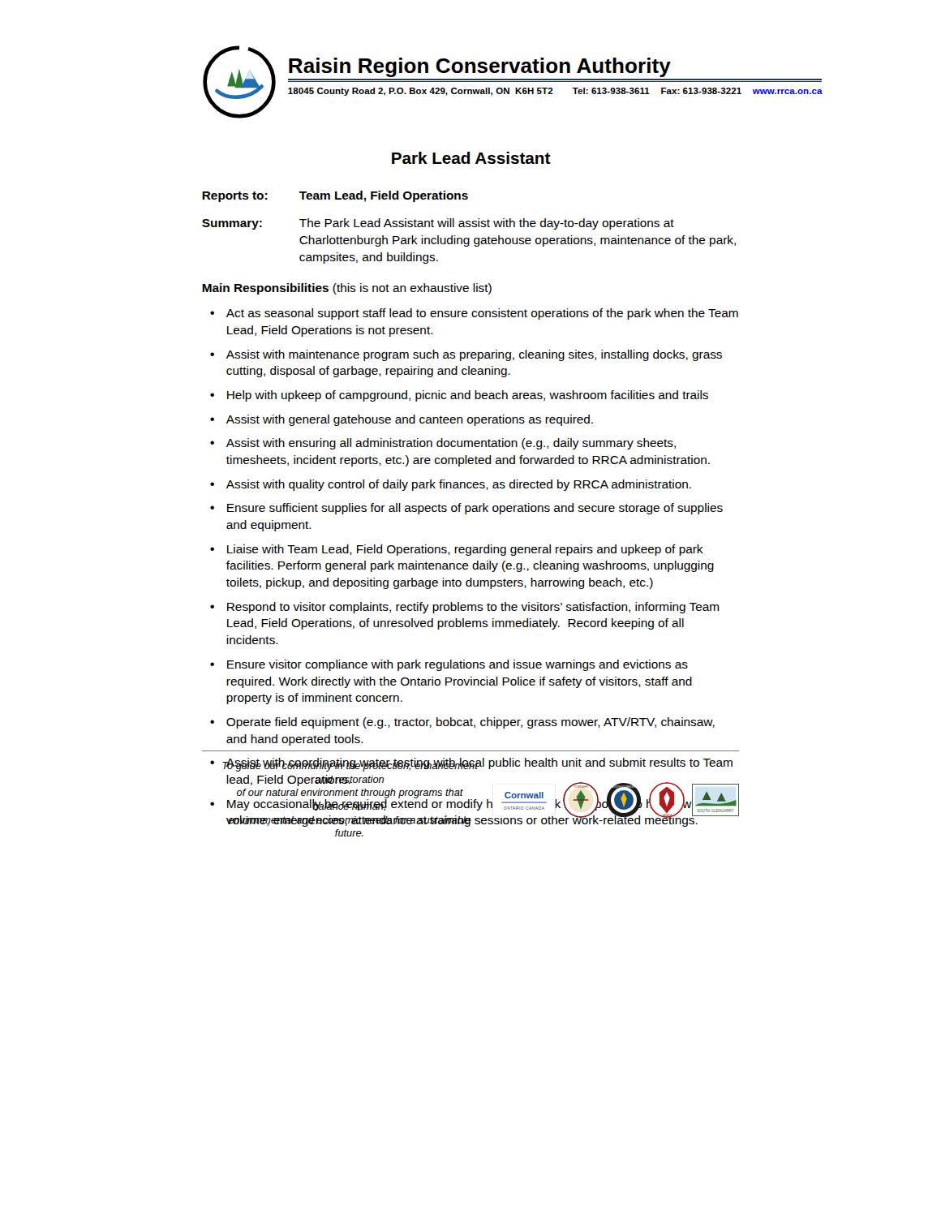Raisin Region Conservation Authority
18045 County Road 2, P.O. Box 429, Cornwall, ON K6H 5T2 Tel: 613-938-3611 Fax: 613-938-3221 www.rrca.on.ca
Park Lead Assistant
Reports to:
Team Lead, Field Operations
Summary:
The Park Lead Assistant will assist with the day-to-day operations at Charlottenburgh Park including gatehouse operations, maintenance of the park, campsites, and buildings.
Main Responsibilities (this is not an exhaustive list)
Act as seasonal support staff lead to ensure consistent operations of the park when the Team Lead, Field Operations is not present.
Assist with maintenance program such as preparing, cleaning sites, installing docks, grass cutting, disposal of garbage, repairing and cleaning.
Help with upkeep of campground, picnic and beach areas, washroom facilities and trails
Assist with general gatehouse and canteen operations as required.
Assist with ensuring all administration documentation (e.g., daily summary sheets, timesheets, incident reports, etc.) are completed and forwarded to RRCA administration.
Assist with quality control of daily park finances, as directed by RRCA administration.
Ensure sufficient supplies for all aspects of park operations and secure storage of supplies and equipment.
Liaise with Team Lead, Field Operations, regarding general repairs and upkeep of park facilities. Perform general park maintenance daily (e.g., cleaning washrooms, unplugging toilets, pickup, and depositing garbage into dumpsters, harrowing beach, etc.)
Respond to visitor complaints, rectify problems to the visitors’ satisfaction, informing Team Lead, Field Operations, of unresolved problems immediately. Record keeping of all incidents.
Ensure visitor compliance with park regulations and issue warnings and evictions as required. Work directly with the Ontario Provincial Police if safety of visitors, staff and property is of imminent concern.
Operate field equipment (e.g., tractor, bobcat, chipper, grass mower, ATV/RTV, chainsaw, and hand operated tools.
Assist with coordinating water testing with local public health unit and submit results to Team lead, Field Operations.
May occasionally be required extend or modify hours of work in response to high/low visitor volume, emergencies, attendance at training sessions or other work-related meetings.
To guide our community in the protection, enhancement and restoration
of our natural environment through programs that balance human,
environmental and economic needs for a sustainable future.
Cornwall ONTARIO CANADA TOWNSHIP SOUTH STORMONT CANADA SOUTH GLENGARRY